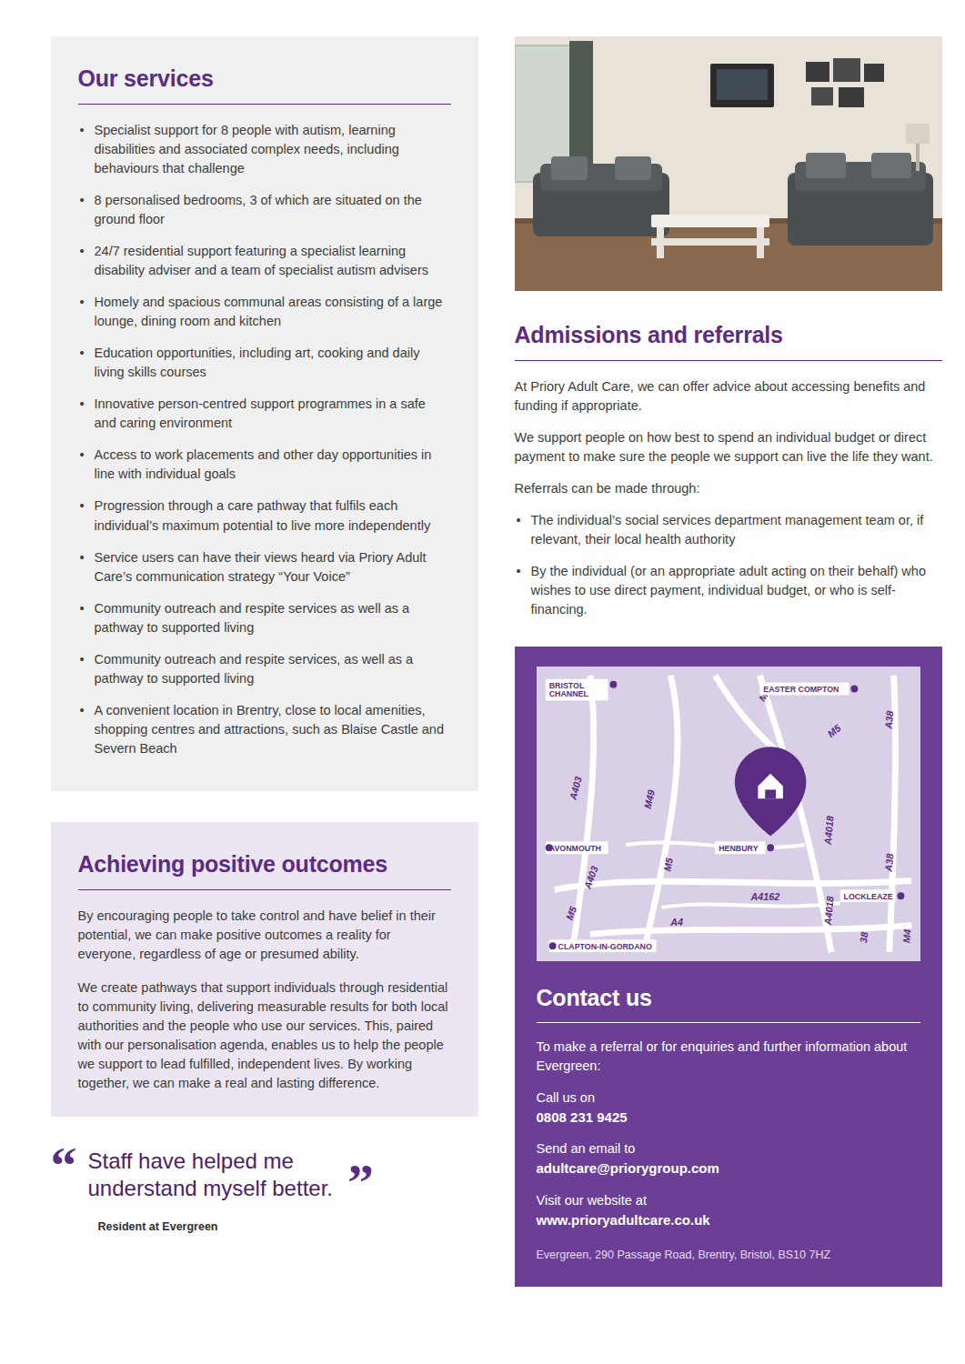Our services
Specialist support for 8 people with autism, learning disabilities and associated complex needs, including behaviours that challenge
8 personalised bedrooms, 3 of which are situated on the ground floor
24/7 residential support featuring a specialist learning disability adviser and a team of specialist autism advisers
Homely and spacious communal areas consisting of a large lounge, dining room and kitchen
Education opportunities, including art, cooking and daily living skills courses
Innovative person-centred support programmes in a safe and caring environment
Access to work placements and other day opportunities in line with individual goals
Progression through a care pathway that fulfils each individual’s maximum potential to live more independently
Service users can have their views heard via Priory Adult Care’s communication strategy “Your Voice”
Community outreach and respite services as well as a pathway to supported living
Community outreach and respite services, as well as a pathway to supported living
A convenient location in Brentry, close to local amenities, shopping centres and attractions, such as Blaise Castle and Severn Beach
Achieving positive outcomes
By encouraging people to take control and have belief in their potential, we can make positive outcomes a reality for everyone, regardless of age or presumed ability.
We create pathways that support individuals through residential to community living, delivering measurable results for both local authorities and the people who use our services. This, paired with our personalisation agenda, enables us to help the people we support to lead fulfilled, independent lives. By working together, we can make a real and lasting difference.
“
Staff have helped me
understand myself better.
”
Resident at Evergreen
Admissions and referrals
At Priory Adult Care, we can offer advice about accessing benefits and funding if appropriate.
We support people on how best to spend an individual budget or direct payment to make sure the people we support can live the life they want.
Referrals can be made through:
The individual’s social services department management team or, if relevant, their local health authority
By the individual (or an appropriate adult acting on their behalf) who wishes to use direct payment, individual budget, or who is self-financing.
A403 M49 M5 A403 M5 M4 M5 A38 A38 A4018 A4018 A4162 A4 38 M4 BRISTOL CHANNEL EASTER COMPTON AVONMOUTH HENBURY LOCKLEAZE CLAPTON-IN-GORDANO
Contact us
To make a referral or for enquiries and further information about Evergreen:
Call us on
0808 231 9425
Send an email to
adultcare@priorygroup.com
Visit our website at
www.prioryadultcare.co.uk
Evergreen, 290 Passage Road, Brentry, Bristol, BS10 7HZ